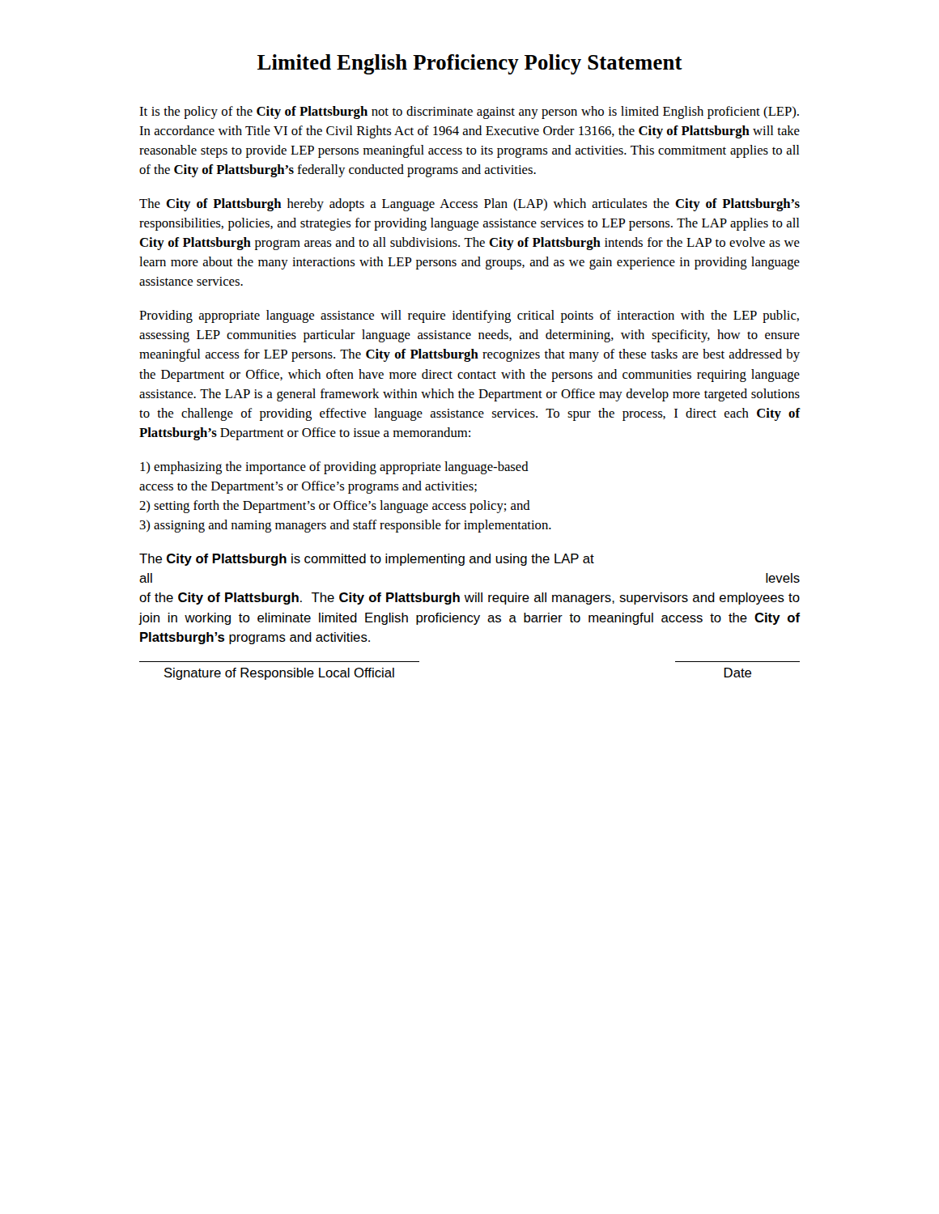Limited English Proficiency Policy Statement
It is the policy of the City of Plattsburgh not to discriminate against any person who is limited English proficient (LEP). In accordance with Title VI of the Civil Rights Act of 1964 and Executive Order 13166, the City of Plattsburgh will take reasonable steps to provide LEP persons meaningful access to its programs and activities. This commitment applies to all of the City of Plattsburgh’s federally conducted programs and activities.
The City of Plattsburgh hereby adopts a Language Access Plan (LAP) which articulates the City of Plattsburgh’s responsibilities, policies, and strategies for providing language assistance services to LEP persons. The LAP applies to all City of Plattsburgh program areas and to all subdivisions. The City of Plattsburgh intends for the LAP to evolve as we learn more about the many interactions with LEP persons and groups, and as we gain experience in providing language assistance services.
Providing appropriate language assistance will require identifying critical points of interaction with the LEP public, assessing LEP communities particular language assistance needs, and determining, with specificity, how to ensure meaningful access for LEP persons. The City of Plattsburgh recognizes that many of these tasks are best addressed by the Department or Office, which often have more direct contact with the persons and communities requiring language assistance. The LAP is a general framework within which the Department or Office may develop more targeted solutions to the challenge of providing effective language assistance services. To spur the process, I direct each City of Plattsburgh’s Department or Office to issue a memorandum:
1) emphasizing the importance of providing appropriate language-based
access to the Department’s or Office’s programs and activities;
2) setting forth the Department’s or Office’s language access policy; and
3) assigning and naming managers and staff responsible for implementation.
The City of Plattsburgh is committed to implementing and using the LAP at all levels of the City of Plattsburgh. The City of Plattsburgh will require all managers, supervisors and employees to join in working to eliminate limited English proficiency as a barrier to meaningful access to the City of Plattsburgh’s programs and activities.
Signature of Responsible Local Official
Date